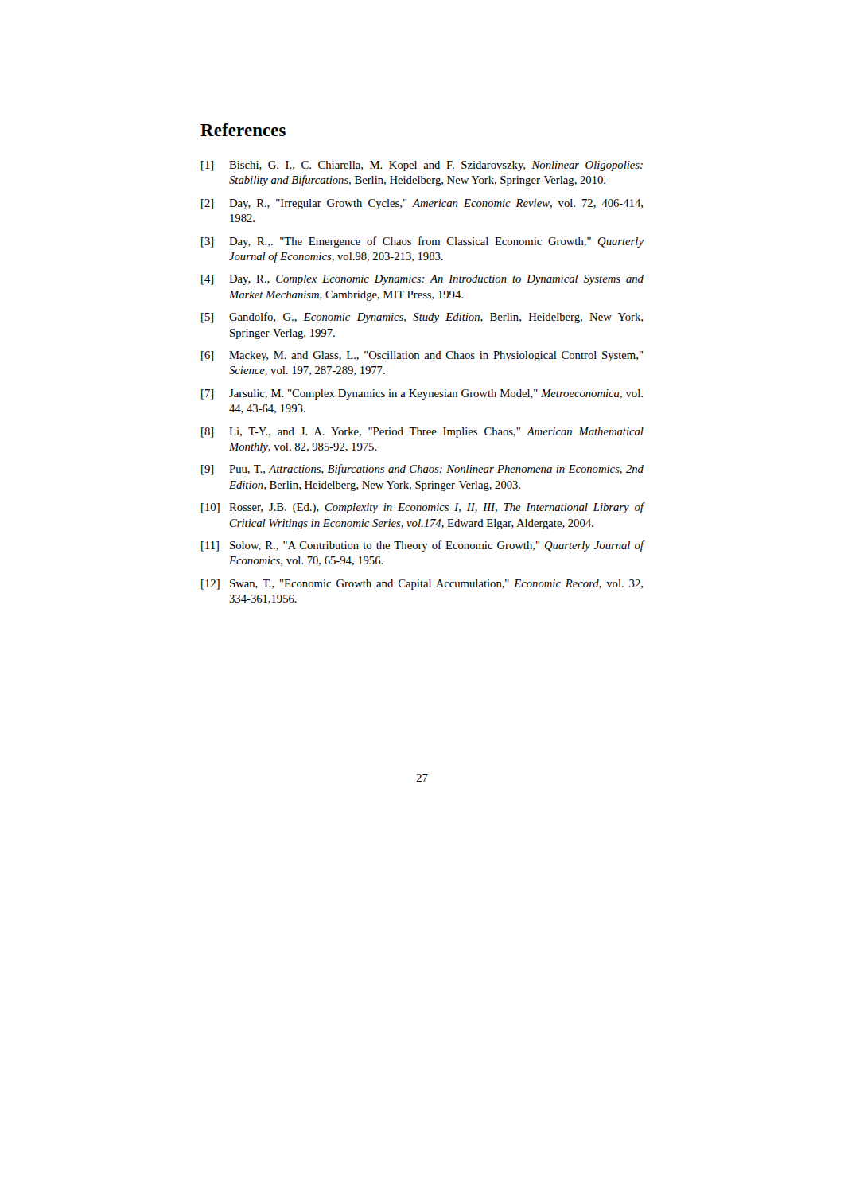References
[1] Bischi, G. I., C. Chiarella, M. Kopel and F. Szidarovszky, Nonlinear Oligopolies: Stability and Bifurcations, Berlin, Heidelberg, New York, Springer-Verlag, 2010.
[2] Day, R., "Irregular Growth Cycles," American Economic Review, vol. 72, 406-414, 1982.
[3] Day, R.,. "The Emergence of Chaos from Classical Economic Growth," Quarterly Journal of Economics, vol.98, 203-213, 1983.
[4] Day, R., Complex Economic Dynamics: An Introduction to Dynamical Systems and Market Mechanism, Cambridge, MIT Press, 1994.
[5] Gandolfo, G., Economic Dynamics, Study Edition, Berlin, Heidelberg, New York, Springer-Verlag, 1997.
[6] Mackey, M. and Glass, L., "Oscillation and Chaos in Physiological Control System," Science, vol. 197, 287-289, 1977.
[7] Jarsulic, M. "Complex Dynamics in a Keynesian Growth Model," Metroeconomica, vol. 44, 43-64, 1993.
[8] Li, T-Y., and J. A. Yorke, "Period Three Implies Chaos," American Mathematical Monthly, vol. 82, 985-92, 1975.
[9] Puu, T., Attractions, Bifurcations and Chaos: Nonlinear Phenomena in Economics, 2nd Edition, Berlin, Heidelberg, New York, Springer-Verlag, 2003.
[10] Rosser, J.B. (Ed.), Complexity in Economics I, II, III, The International Library of Critical Writings in Economic Series, vol.174, Edward Elgar, Aldergate, 2004.
[11] Solow, R., "A Contribution to the Theory of Economic Growth," Quarterly Journal of Economics, vol. 70, 65-94, 1956.
[12] Swan, T., "Economic Growth and Capital Accumulation," Economic Record, vol. 32, 334-361,1956.
27